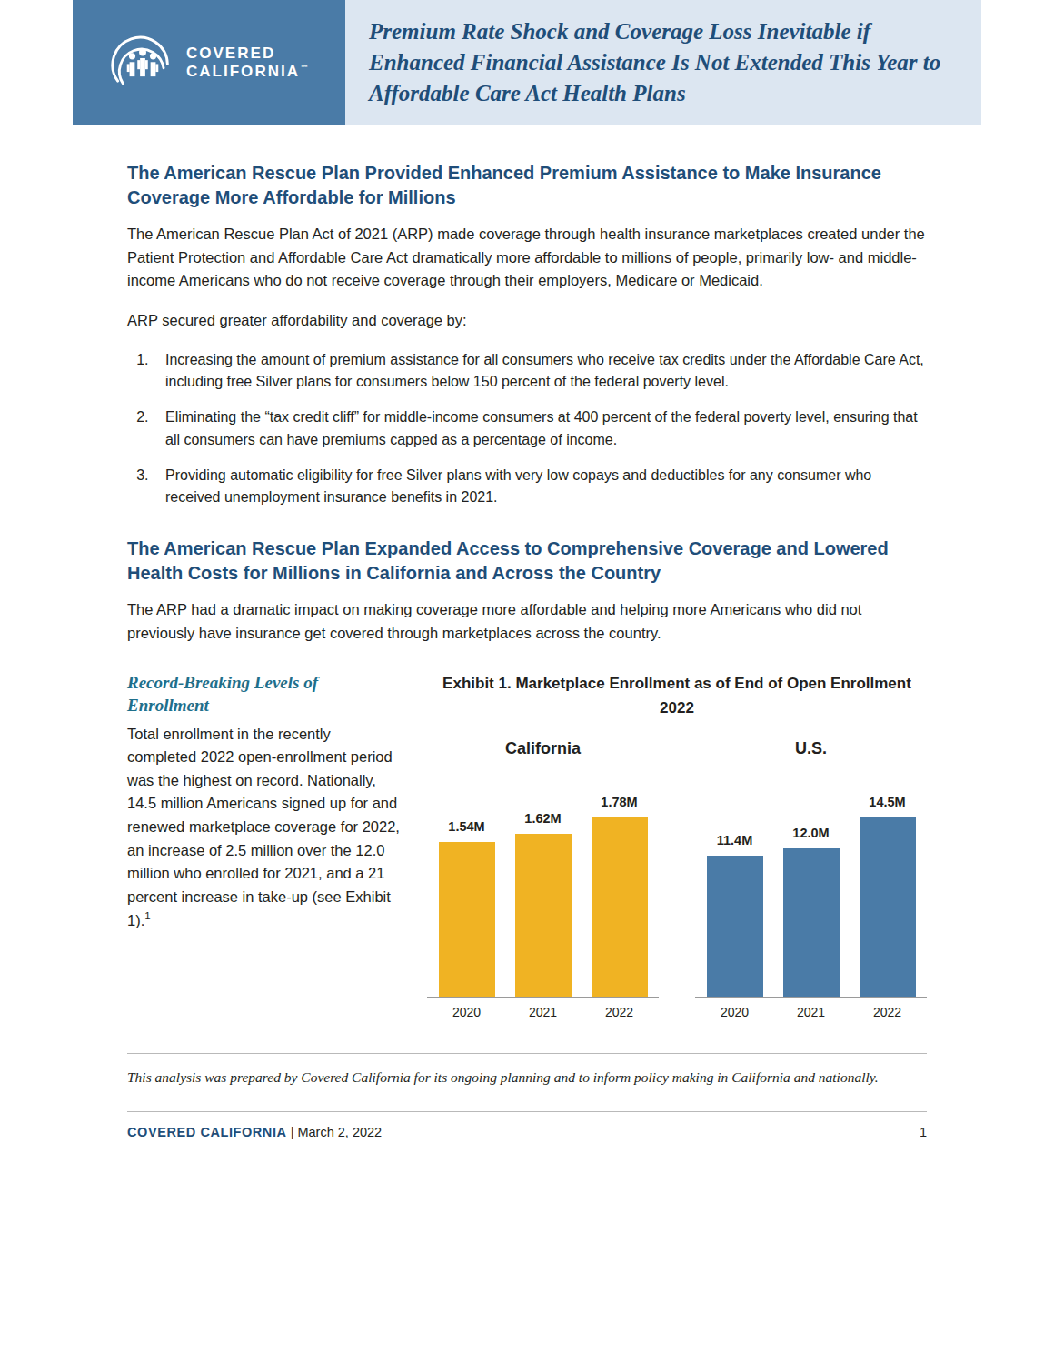COVERED CALIFORNIA™
Premium Rate Shock and Coverage Loss Inevitable if Enhanced Financial Assistance Is Not Extended This Year to Affordable Care Act Health Plans
The American Rescue Plan Provided Enhanced Premium Assistance to Make Insurance Coverage More Affordable for Millions
The American Rescue Plan Act of 2021 (ARP) made coverage through health insurance marketplaces created under the Patient Protection and Affordable Care Act dramatically more affordable to millions of people, primarily low- and middle-income Americans who do not receive coverage through their employers, Medicare or Medicaid.
ARP secured greater affordability and coverage by:
Increasing the amount of premium assistance for all consumers who receive tax credits under the Affordable Care Act, including free Silver plans for consumers below 150 percent of the federal poverty level.
Eliminating the “tax credit cliff” for middle-income consumers at 400 percent of the federal poverty level, ensuring that all consumers can have premiums capped as a percentage of income.
Providing automatic eligibility for free Silver plans with very low copays and deductibles for any consumer who received unemployment insurance benefits in 2021.
The American Rescue Plan Expanded Access to Comprehensive Coverage and Lowered Health Costs for Millions in California and Across the Country
The ARP had a dramatic impact on making coverage more affordable and helping more Americans who did not previously have insurance get covered through marketplaces across the country.
Record-Breaking Levels of Enrollment
Total enrollment in the recently completed 2022 open-enrollment period was the highest on record. Nationally, 14.5 million Americans signed up for and renewed marketplace coverage for 2022, an increase of 2.5 million over the 12.0 million who enrolled for 2021, and a 21 percent increase in take-up (see Exhibit 1).1
Exhibit 1. Marketplace Enrollment as of End of Open Enrollment 2022
California
1.54M
1.62M
1.78M
202020212022
U.S.
11.4M
12.0M
14.5M
202020212022
This analysis was prepared by Covered California for its ongoing planning and to inform policy making in California and nationally.
COVERED CALIFORNIA | March 2, 2022
1